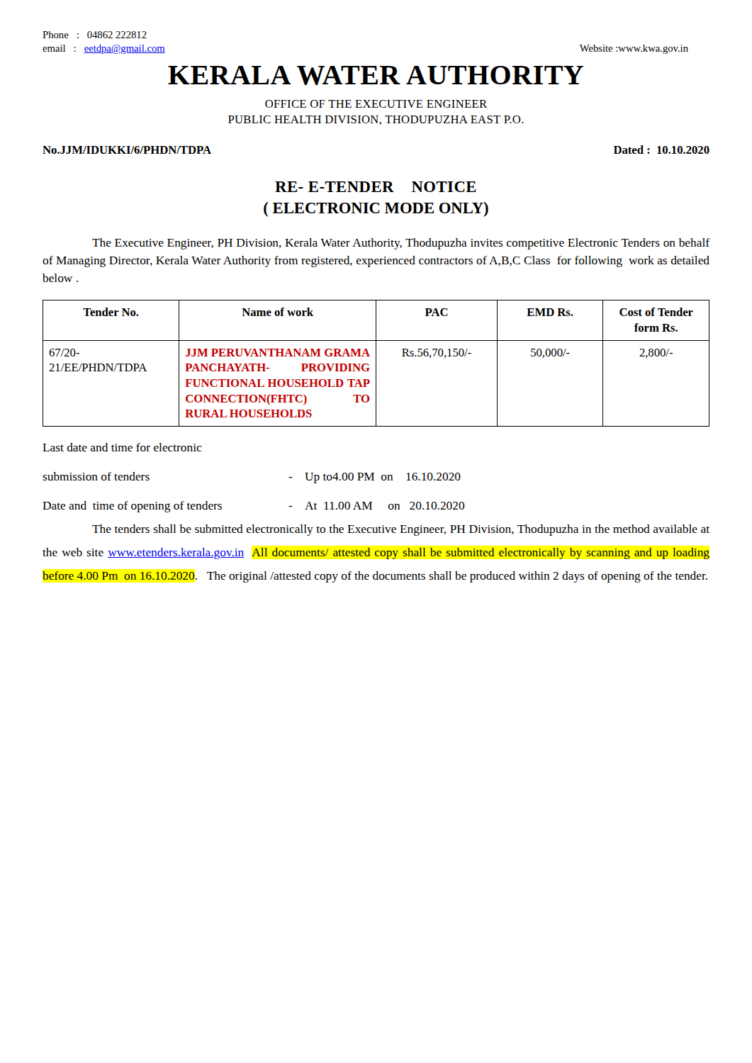Phone : 04862 222812
email : eetdpa@gmail.com
Website :www.kwa.gov.in
KERALA WATER AUTHORITY
OFFICE OF THE EXECUTIVE ENGINEER
PUBLIC HEALTH DIVISION, THODUPUZHA EAST P.O.
No.JJM/IDUKKI/6/PHDN/TDPA Dated : 10.10.2020
RE- E-TENDER NOTICE
( ELECTRONIC MODE ONLY)
The Executive Engineer, PH Division, Kerala Water Authority, Thodupuzha invites competitive Electronic Tenders on behalf of Managing Director, Kerala Water Authority from registered, experienced contractors of A,B,C Class for following work as detailed below .
| Tender No. | Name of work | PAC | EMD Rs. | Cost of Tender form Rs. |
| --- | --- | --- | --- | --- |
| 67/20-21/EE/PHDN/TDPA | JJM PERUVANTHANAM GRAMA PANCHAYATH- PROVIDING FUNCTIONAL HOUSEHOLD TAP CONNECTION(FHTC) TO RURAL HOUSEHOLDS | Rs.56,70,150/- | 50,000/- | 2,800/- |
Last date and time for electronic
submission of tenders - Up to4.00 PM on 16.10.2020
Date and time of opening of tenders - At 11.00 AM on 20.10.2020
The tenders shall be submitted electronically to the Executive Engineer, PH Division, Thodupuzha in the method available at the web site www.etenders.kerala.gov.in All documents/ attested copy shall be submitted electronically by scanning and up loading before 4.00 Pm on 16.10.2020. The original /attested copy of the documents shall be produced within 2 days of opening of the tender.